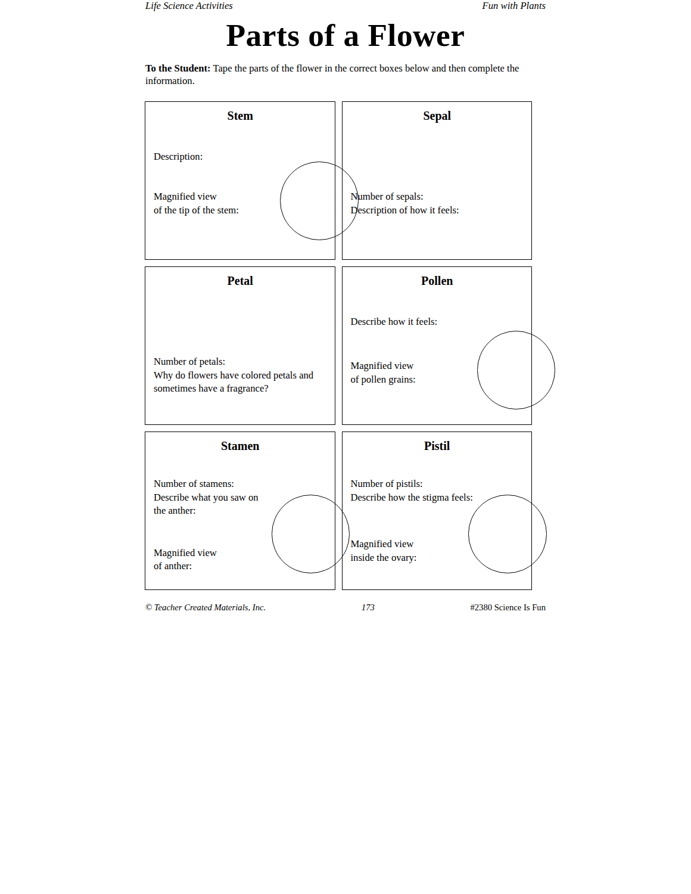Life Science Activities Fun with Plants
Parts of a Flower
To the Student: Tape the parts of the flower in the correct boxes below and then complete the information.
| Stem Description: Magnified view of the tip of the stem: | Sepal Number of sepals: Description of how it feels: |
| Petal Number of petals: Why do flowers have colored petals and sometimes have a fragrance? | Pollen Describe how it feels: Magnified view of pollen grains: |
| Stamen Number of stamens: Describe what you saw on the anther: Magnified view of anther: | Pistil Number of pistils: Describe how the stigma feels: Magnified view inside the ovary: |
© Teacher Created Materials, Inc. 173 #2380 Science Is Fun